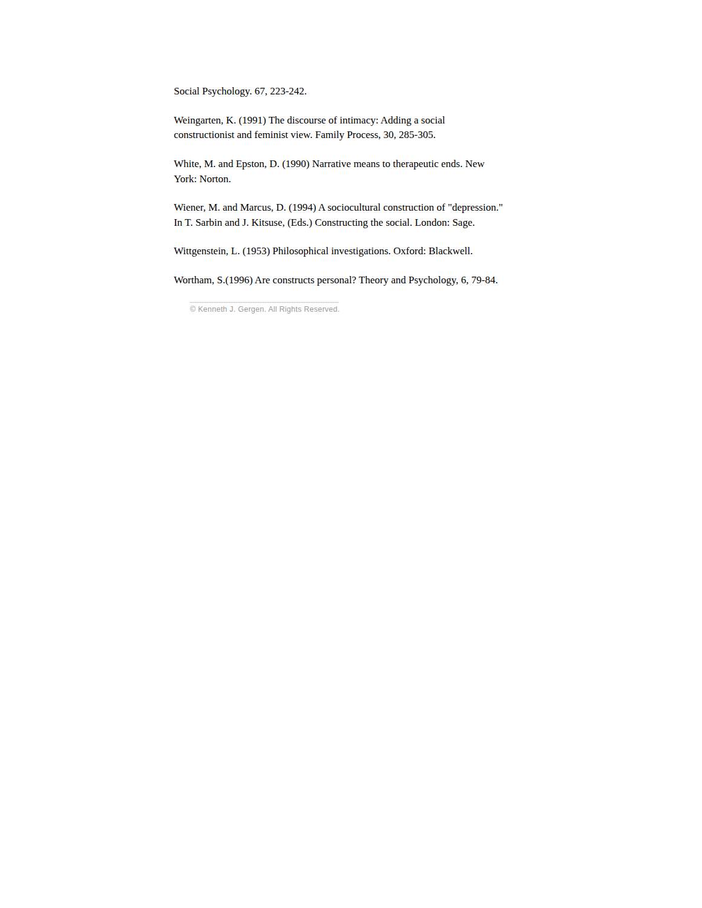Social Psychology. 67, 223-242.
Weingarten, K. (1991) The discourse of intimacy: Adding a social constructionist and feminist view. Family Process, 30, 285-305.
White, M. and Epston, D. (1990) Narrative means to therapeutic ends. New York: Norton.
Wiener, M. and Marcus, D. (1994) A sociocultural construction of "depression." In T. Sarbin and J. Kitsuse, (Eds.) Constructing the social. London: Sage.
Wittgenstein, L. (1953) Philosophical investigations. Oxford: Blackwell.
Wortham, S.(1996) Are constructs personal? Theory and Psychology, 6, 79-84.
© Kenneth J. Gergen. All Rights Reserved.